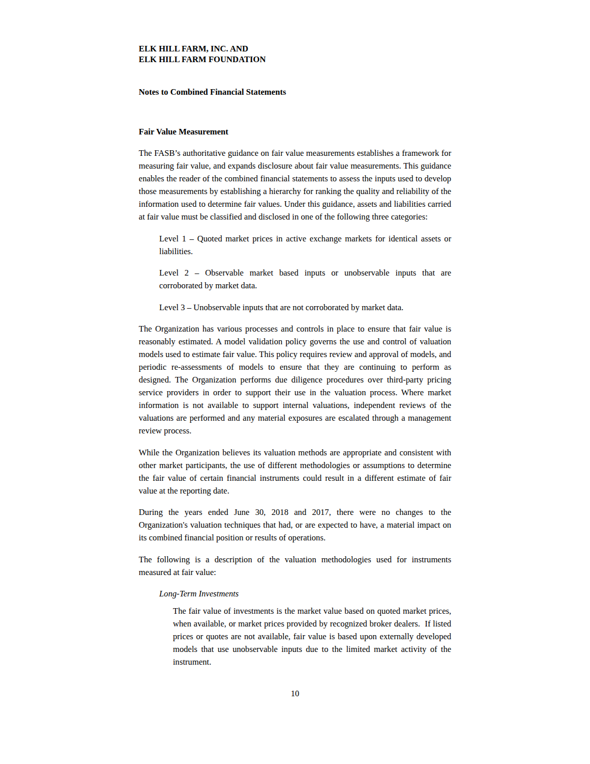ELK HILL FARM, INC. AND
ELK HILL FARM FOUNDATION
Notes to Combined Financial Statements
Fair Value Measurement
The FASB’s authoritative guidance on fair value measurements establishes a framework for measuring fair value, and expands disclosure about fair value measurements. This guidance enables the reader of the combined financial statements to assess the inputs used to develop those measurements by establishing a hierarchy for ranking the quality and reliability of the information used to determine fair values. Under this guidance, assets and liabilities carried at fair value must be classified and disclosed in one of the following three categories:
Level 1 – Quoted market prices in active exchange markets for identical assets or liabilities.
Level 2 – Observable market based inputs or unobservable inputs that are corroborated by market data.
Level 3 – Unobservable inputs that are not corroborated by market data.
The Organization has various processes and controls in place to ensure that fair value is reasonably estimated. A model validation policy governs the use and control of valuation models used to estimate fair value. This policy requires review and approval of models, and periodic re-assessments of models to ensure that they are continuing to perform as designed. The Organization performs due diligence procedures over third-party pricing service providers in order to support their use in the valuation process. Where market information is not available to support internal valuations, independent reviews of the valuations are performed and any material exposures are escalated through a management review process.
While the Organization believes its valuation methods are appropriate and consistent with other market participants, the use of different methodologies or assumptions to determine the fair value of certain financial instruments could result in a different estimate of fair value at the reporting date.
During the years ended June 30, 2018 and 2017, there were no changes to the Organization's valuation techniques that had, or are expected to have, a material impact on its combined financial position or results of operations.
The following is a description of the valuation methodologies used for instruments measured at fair value:
Long-Term Investments
The fair value of investments is the market value based on quoted market prices, when available, or market prices provided by recognized broker dealers. If listed prices or quotes are not available, fair value is based upon externally developed models that use unobservable inputs due to the limited market activity of the instrument.
10